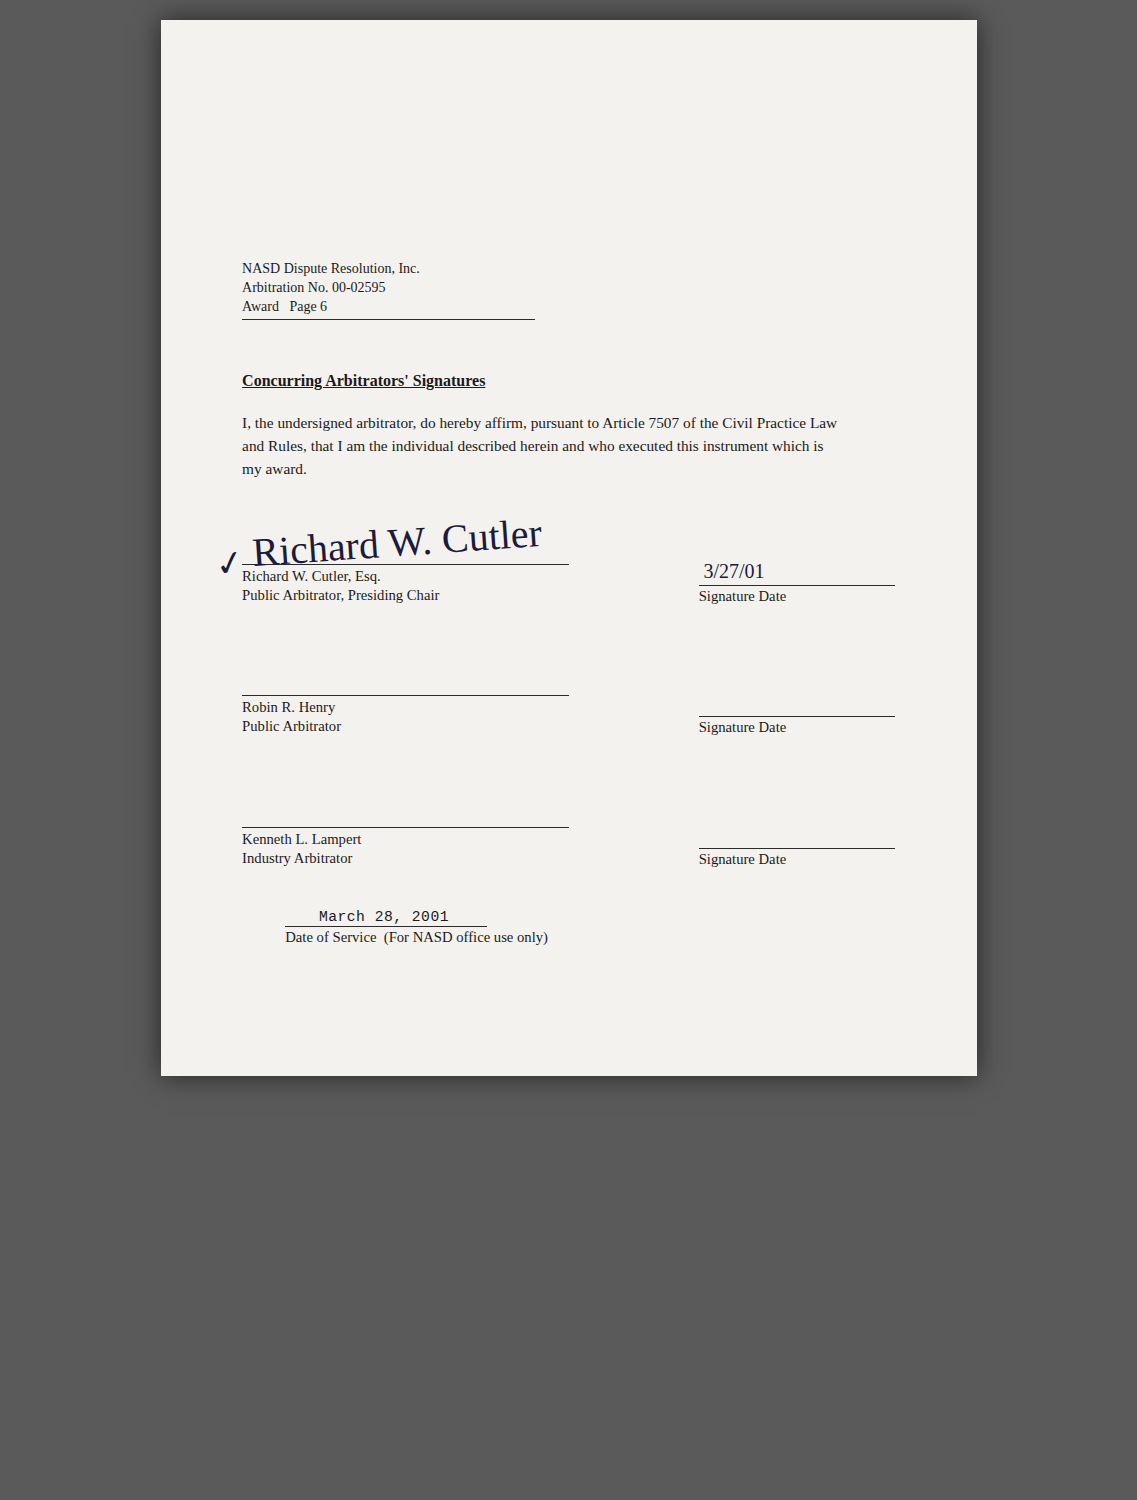NASD Dispute Resolution, Inc.
Arbitration No. 00-02595
Award Page 6
Concurring Arbitrators' Signatures
I, the undersigned arbitrator, do hereby affirm, pursuant to Article 7507 of the Civil Practice Law and Rules, that I am the individual described herein and who executed this instrument which is my award.
✓
Richard W. Cutler
Richard W. Cutler, Esq.
Public Arbitrator, Presiding Chair
3/27/01
Signature Date
Robin R. Henry
Public Arbitrator
Signature Date
Kenneth L. Lampert
Industry Arbitrator
Signature Date
March 28, 2001
Date of Service (For NASD office use only)